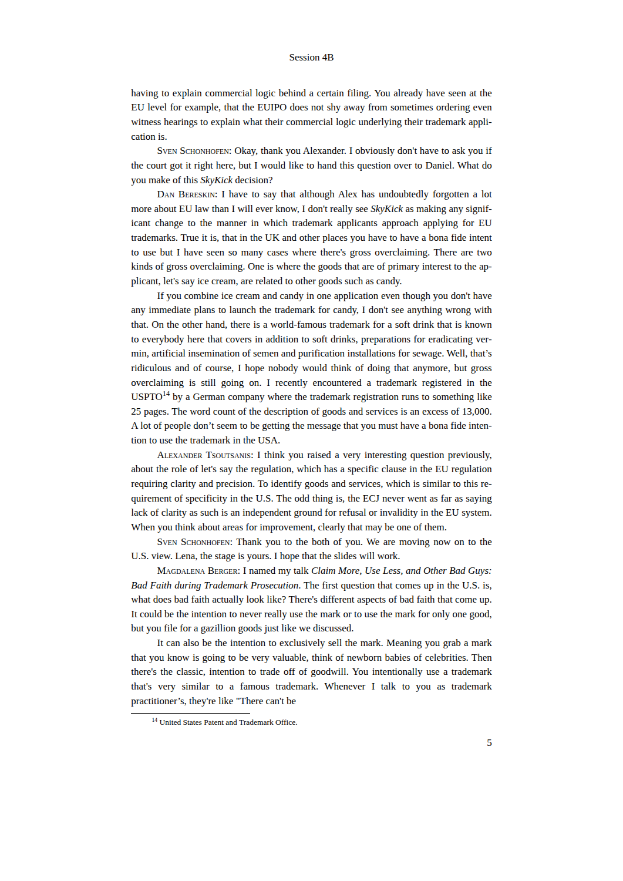Session 4B
having to explain commercial logic behind a certain filing. You already have seen at the EU level for example, that the EUIPO does not shy away from sometimes ordering even witness hearings to explain what their commercial logic underlying their trademark application is.
Sven Schonhofen: Okay, thank you Alexander. I obviously don't have to ask you if the court got it right here, but I would like to hand this question over to Daniel. What do you make of this SkyKick decision?
Dan Bereskin: I have to say that although Alex has undoubtedly forgotten a lot more about EU law than I will ever know, I don't really see SkyKick as making any significant change to the manner in which trademark applicants approach applying for EU trademarks. True it is, that in the UK and other places you have to have a bona fide intent to use but I have seen so many cases where there's gross overclaiming. There are two kinds of gross overclaiming. One is where the goods that are of primary interest to the applicant, let's say ice cream, are related to other goods such as candy.
If you combine ice cream and candy in one application even though you don't have any immediate plans to launch the trademark for candy, I don't see anything wrong with that. On the other hand, there is a world-famous trademark for a soft drink that is known to everybody here that covers in addition to soft drinks, preparations for eradicating vermin, artificial insemination of semen and purification installations for sewage. Well, that’s ridiculous and of course, I hope nobody would think of doing that anymore, but gross overclaiming is still going on. I recently encountered a trademark registered in the USPTO14 by a German company where the trademark registration runs to something like 25 pages. The word count of the description of goods and services is an excess of 13,000. A lot of people don’t seem to be getting the message that you must have a bona fide intention to use the trademark in the USA.
Alexander Tsoutsanis: I think you raised a very interesting question previously, about the role of let's say the regulation, which has a specific clause in the EU regulation requiring clarity and precision. To identify goods and services, which is similar to this requirement of specificity in the U.S. The odd thing is, the ECJ never went as far as saying lack of clarity as such is an independent ground for refusal or invalidity in the EU system. When you think about areas for improvement, clearly that may be one of them.
Sven Schonhofen: Thank you to the both of you. We are moving now on to the U.S. view. Lena, the stage is yours. I hope that the slides will work.
Magdalena Berger: I named my talk Claim More, Use Less, and Other Bad Guys: Bad Faith during Trademark Prosecution. The first question that comes up in the U.S. is, what does bad faith actually look like? There's different aspects of bad faith that come up. It could be the intention to never really use the mark or to use the mark for only one good, but you file for a gazillion goods just like we discussed.
It can also be the intention to exclusively sell the mark. Meaning you grab a mark that you know is going to be very valuable, think of newborn babies of celebrities. Then there's the classic, intention to trade off of goodwill. You intentionally use a trademark that's very similar to a famous trademark. Whenever I talk to you as trademark practitioner’s, they're like "There can't be
14 United States Patent and Trademark Office.
5